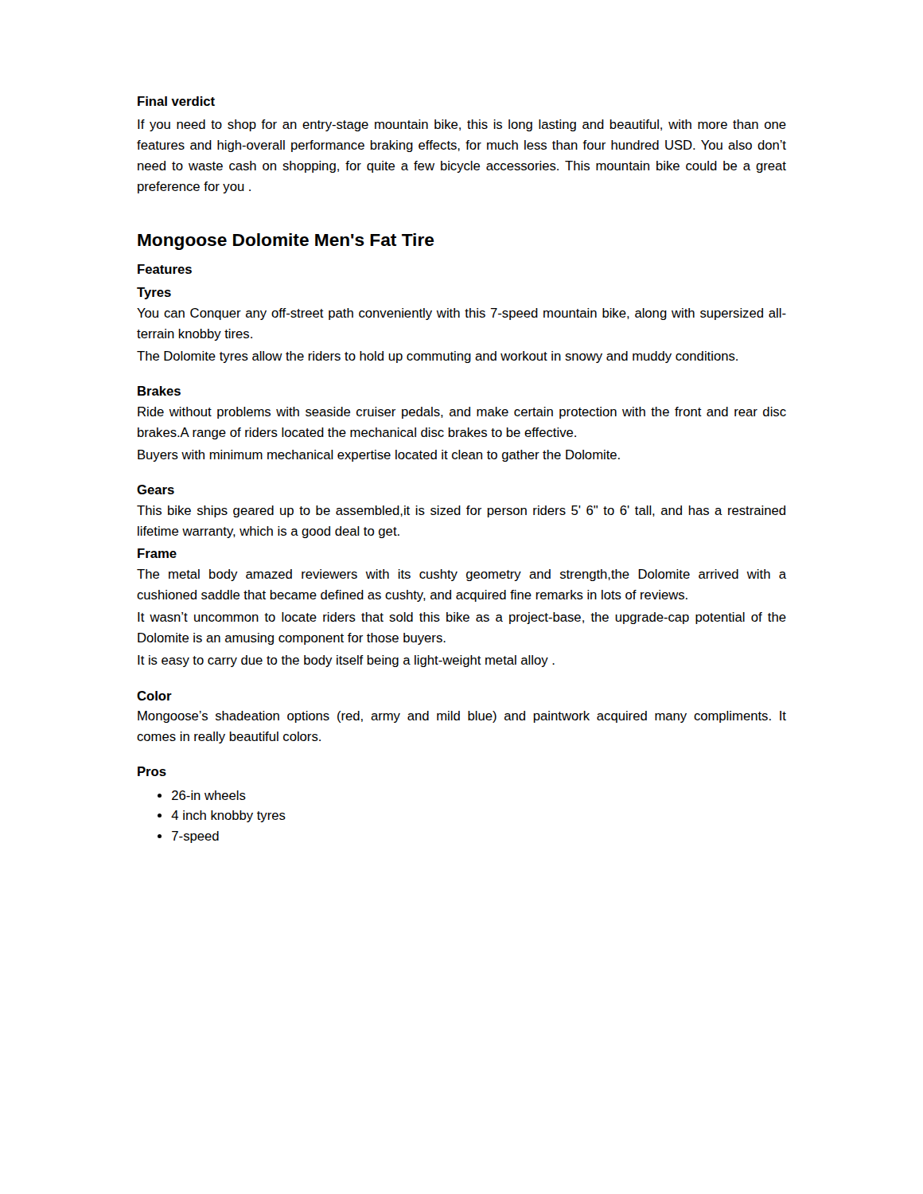Final verdict
If you need to shop for an entry-stage mountain bike, this is long lasting and beautiful, with more than one features and high-overall performance braking effects, for much less than four hundred USD. You also don’t need to waste cash on shopping, for quite a few bicycle accessories. This mountain bike could be a great preference for you .
Mongoose Dolomite Men's Fat Tire
Features
Tyres
You can Conquer any off-street path conveniently with this 7-speed mountain bike, along with supersized all-terrain knobby tires.
The Dolomite tyres allow the riders to hold up commuting and workout in snowy and muddy conditions.
Brakes
Ride without problems with seaside cruiser pedals, and make certain protection with the front and rear disc brakes.A range of riders located the mechanical disc brakes to be effective.
Buyers with minimum mechanical expertise located it clean to gather the Dolomite.
Gears
This bike ships geared up to be assembled,it is sized for person riders 5' 6" to 6' tall, and has a restrained lifetime warranty, which is a good deal to get.
Frame
The metal body amazed reviewers with its cushty geometry and strength,the Dolomite arrived with a cushioned saddle that became defined as cushty, and acquired fine remarks in lots of reviews.
It wasn’t uncommon to locate riders that sold this bike as a project-base, the upgrade-cap potential of the Dolomite is an amusing component for those buyers.
It is easy to carry due to the body itself being a light-weight metal alloy .
Color
Mongoose’s shadeation options (red, army and mild blue) and paintwork acquired many compliments. It comes in really beautiful colors.
Pros
26-in wheels
4 inch knobby tyres
7-speed